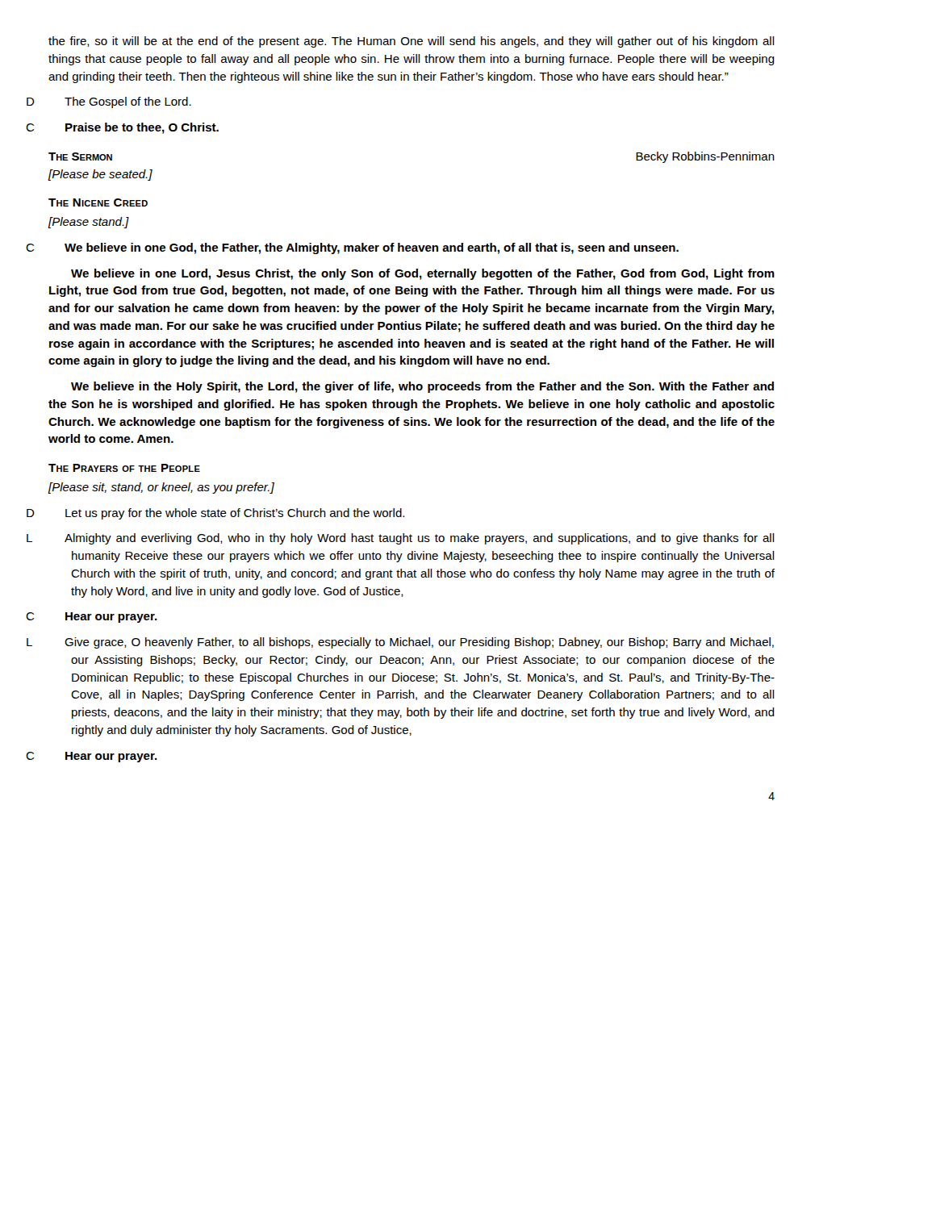the fire, so it will be at the end of the present age. The Human One will send his angels, and they will gather out of his kingdom all things that cause people to fall away and all people who sin. He will throw them into a burning furnace. People there will be weeping and grinding their teeth. Then the righteous will shine like the sun in their Father’s kingdom. Those who have ears should hear.”
DThe Gospel of the Lord.
CPraise be to thee, O Christ.
The Sermon Becky Robbins-Penniman
[Please be seated.]
The Nicene Creed
[Please stand.]
CWe believe in one God, the Father, the Almighty, maker of heaven and earth, of all that is, seen and unseen.
We believe in one Lord, Jesus Christ, the only Son of God, eternally begotten of the Father, God from God, Light from Light, true God from true God, begotten, not made, of one Being with the Father. Through him all things were made. For us and for our salvation he came down from heaven: by the power of the Holy Spirit he became incarnate from the Virgin Mary, and was made man. For our sake he was crucified under Pontius Pilate; he suffered death and was buried. On the third day he rose again in accordance with the Scriptures; he ascended into heaven and is seated at the right hand of the Father. He will come again in glory to judge the living and the dead, and his kingdom will have no end.
We believe in the Holy Spirit, the Lord, the giver of life, who proceeds from the Father and the Son. With the Father and the Son he is worshiped and glorified. He has spoken through the Prophets. We believe in one holy catholic and apostolic Church. We acknowledge one baptism for the forgiveness of sins. We look for the resurrection of the dead, and the life of the world to come. Amen.
The Prayers of the People
[Please sit, stand, or kneel, as you prefer.]
DLet us pray for the whole state of Christ’s Church and the world.
LAlmighty and everliving God, who in thy holy Word hast taught us to make prayers, and supplications, and to give thanks for all humanity Receive these our prayers which we offer unto thy divine Majesty, beseeching thee to inspire continually the Universal Church with the spirit of truth, unity, and concord; and grant that all those who do confess thy holy Name may agree in the truth of thy holy Word, and live in unity and godly love. God of Justice,
CHear our prayer.
LGive grace, O heavenly Father, to all bishops, especially to Michael, our Presiding Bishop; Dabney, our Bishop; Barry and Michael, our Assisting Bishops; Becky, our Rector; Cindy, our Deacon; Ann, our Priest Associate; to our companion diocese of the Dominican Republic; to these Episcopal Churches in our Diocese; St. John’s, St. Monica’s, and St. Paul’s, and Trinity-By-The-Cove, all in Naples; DaySpring Conference Center in Parrish, and the Clearwater Deanery Collaboration Partners; and to all priests, deacons, and the laity in their ministry; that they may, both by their life and doctrine, set forth thy true and lively Word, and rightly and duly administer thy holy Sacraments. God of Justice,
CHear our prayer.
4